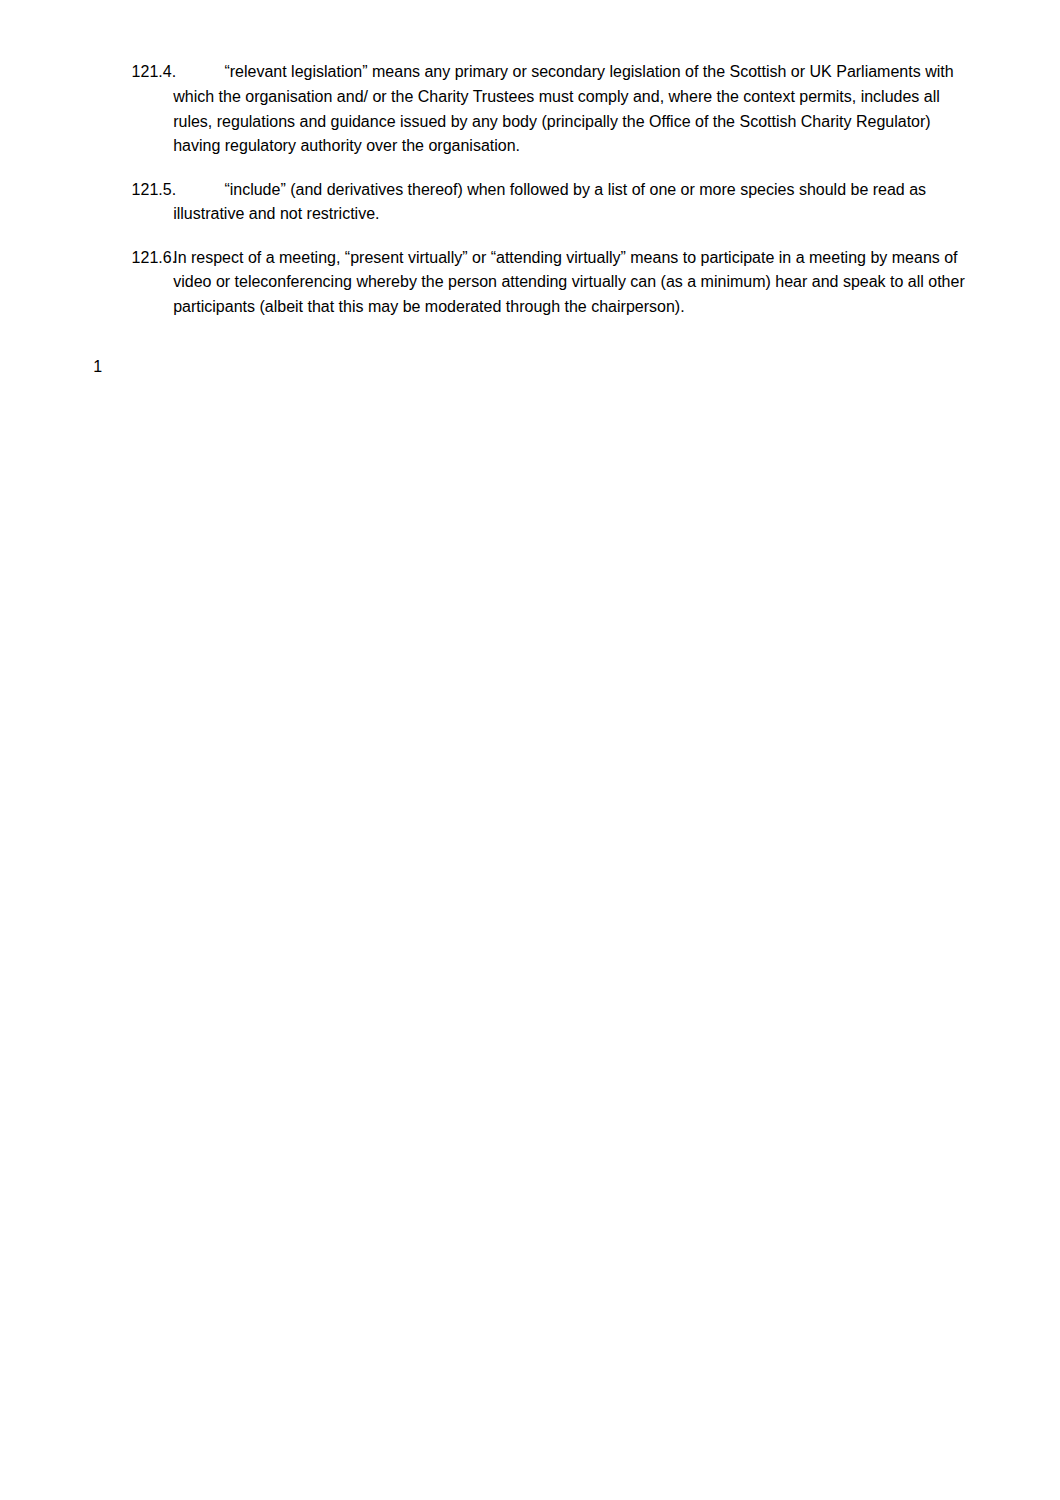121.4. “relevant legislation” means any primary or secondary legislation of the Scottish or UK Parliaments with which the organisation and/ or the Charity Trustees must comply and, where the context permits, includes all rules, regulations and guidance issued by any body (principally the Office of the Scottish Charity Regulator) having regulatory authority over the organisation.
121.5. “include” (and derivatives thereof) when followed by a list of one or more species should be read as illustrative and not restrictive.
121.6. In respect of a meeting, “present virtually” or “attending virtually” means to participate in a meeting by means of video or teleconferencing whereby the person attending virtually can (as a minimum) hear and speak to all other participants (albeit that this may be moderated through the chairperson).
1